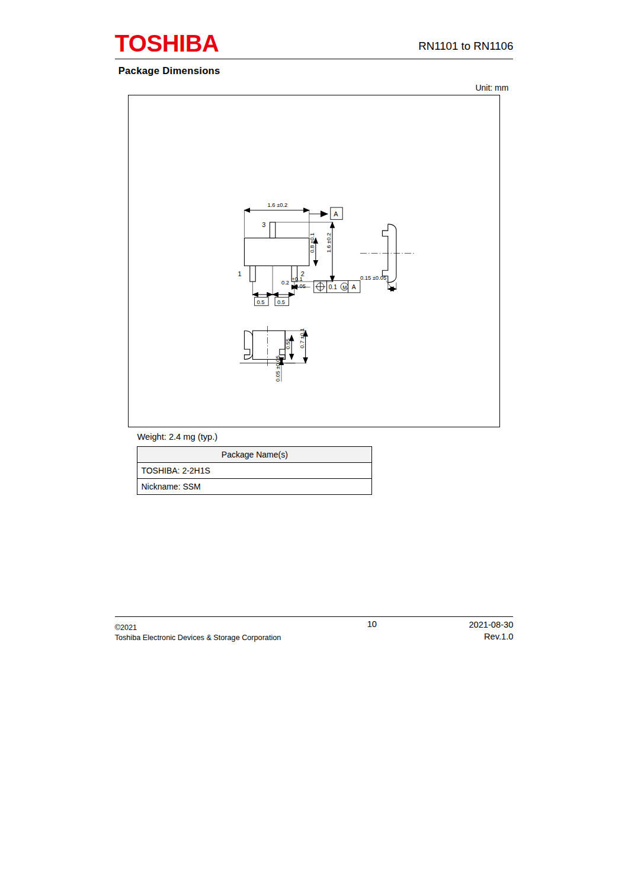TOSHIBA
RN1101 to RN1106
Package Dimensions
Unit: mm
3 1 2 1.6 ±0.2 A 0.8 ±0.1 1.6 ±0.2 0.5 0.5 0.2 +0.1 −0.05 0.1 M A 0.15 ±0.05 0.55 0.7 ±0.1 0.05 ±0.05
Weight: 2.4 mg (typ.)
| Package Name(s) |
| TOSHIBA: 2-2H1S |
| Nickname: SSM |
©2021
Toshiba Electronic Devices & Storage Corporation
10
2021-08-30
Rev.1.0